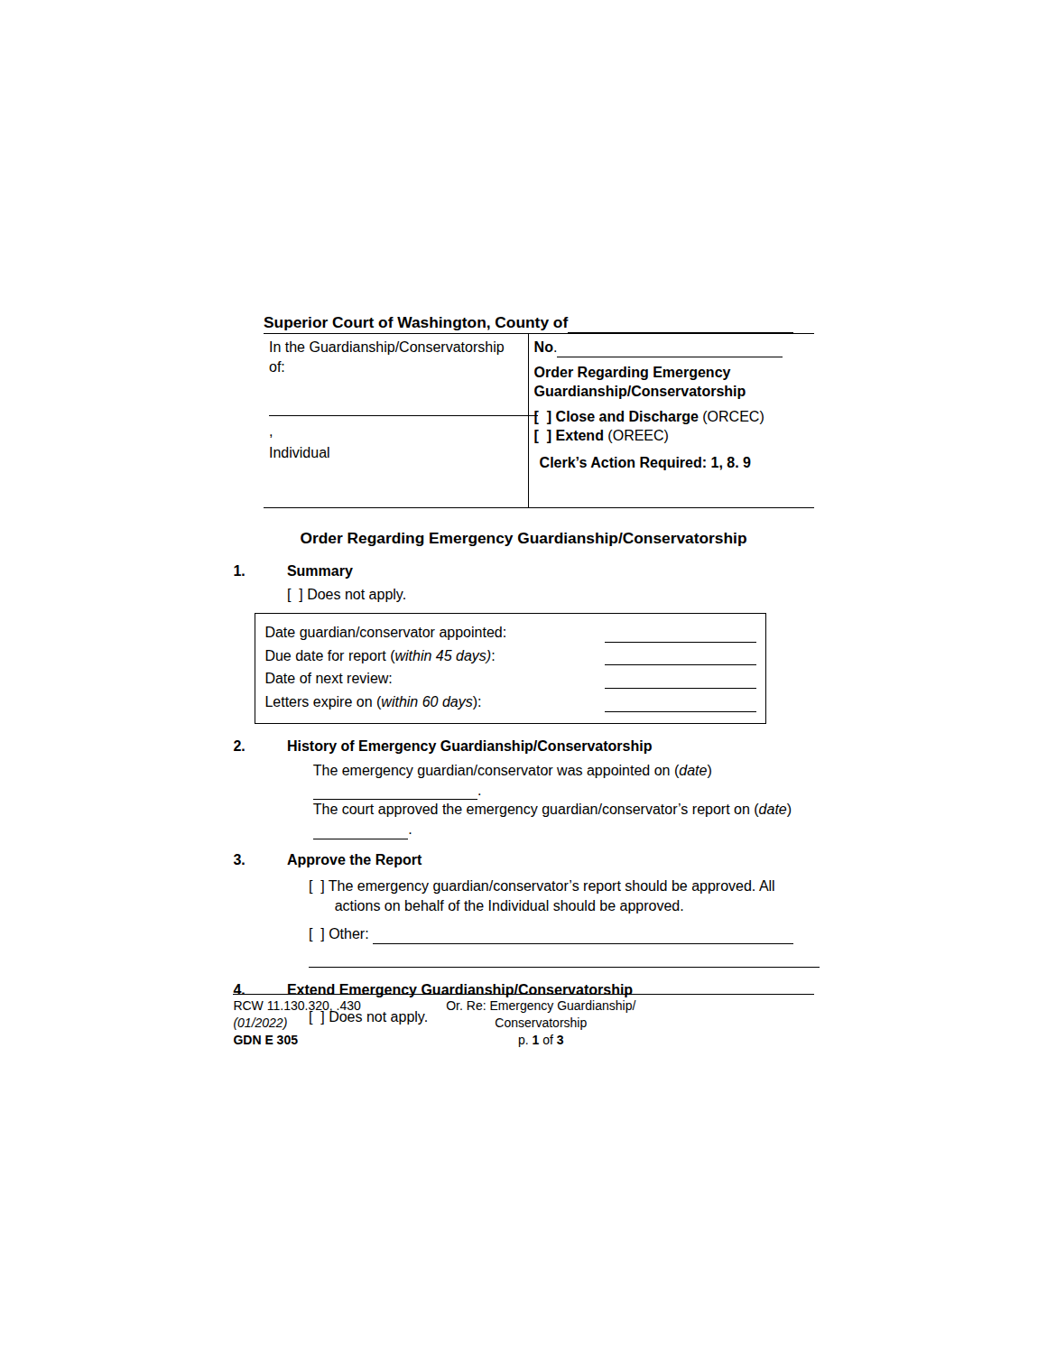Superior Court of Washington, County of
| In the Guardianship/Conservatorship of: , Individual | No . Order Regarding Emergency Guardianship/Conservatorship [ ] Close and Discharge (ORCEC) [ ] Extend (OREEC) Clerk’s Action Required: 1, 8. 9 |
Order Regarding Emergency Guardianship/Conservatorship
1.
Summary
[ ] Does not apply.
| Date guardian/conservator appointed: | |
| Due date for report ( within 45 days) : | |
| Date of next review: | |
| Letters expire on ( within 60 days ): | |
2.
History of Emergency Guardianship/Conservatorship
The emergency guardian/conservator was appointed on (date) .
The court approved the emergency guardian/conservator’s report on (date) .
3.
Approve the Report
[ ] The emergency guardian/conservator’s report should be approved. All actions on behalf of the Individual should be approved.
[ ] Other:
4.
Extend Emergency Guardianship/Conservatorship
[ ] Does not apply.
| RCW 11.130.320, .430 (01/2022) GDN E 305 | Or. Re: Emergency Guardianship/ Conservatorship p. 1 of 3 | |